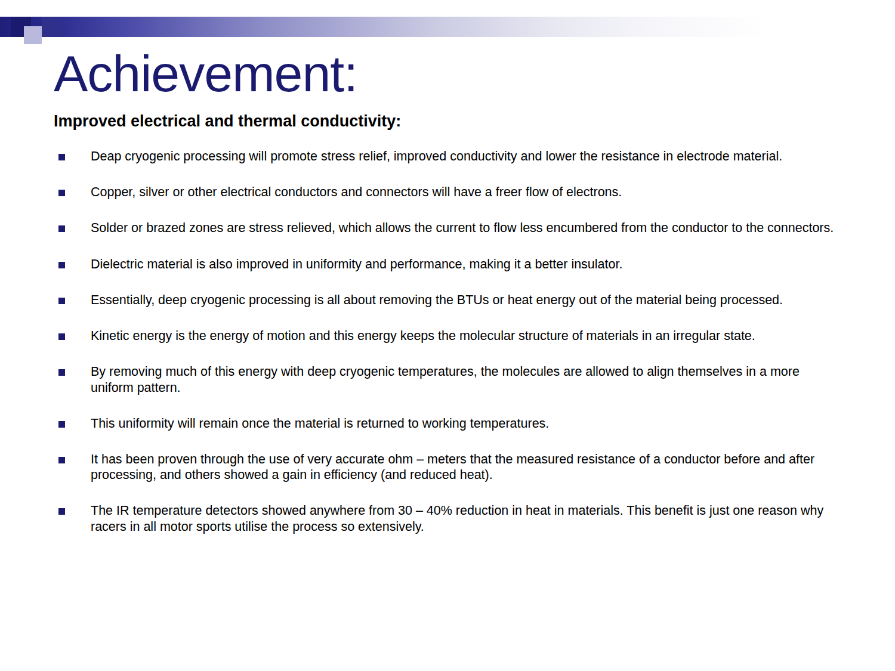Achievement:
Improved electrical and thermal conductivity:
Deap cryogenic processing will promote stress relief, improved conductivity and lower the resistance in electrode material.
Copper, silver or other electrical conductors and connectors will have a freer flow of electrons.
Solder or brazed zones are stress relieved, which allows the current to flow less encumbered from the conductor to the connectors.
Dielectric material is also improved in uniformity and performance, making it a better insulator.
Essentially, deep cryogenic processing is all about removing the BTUs or heat energy out of the material being processed.
Kinetic energy is the energy of motion and this energy keeps the molecular structure of materials in an irregular state.
By removing much of this energy with deep cryogenic temperatures, the molecules are allowed to align themselves in a more uniform pattern.
This uniformity will remain once the material is returned to working temperatures.
It has been proven through the use of very accurate ohm – meters that the measured resistance of a conductor before and after processing, and others showed a gain in efficiency (and reduced heat).
The IR temperature detectors showed anywhere from 30 – 40% reduction in heat in materials. This benefit is just one reason why racers in all motor sports utilise the process so extensively.